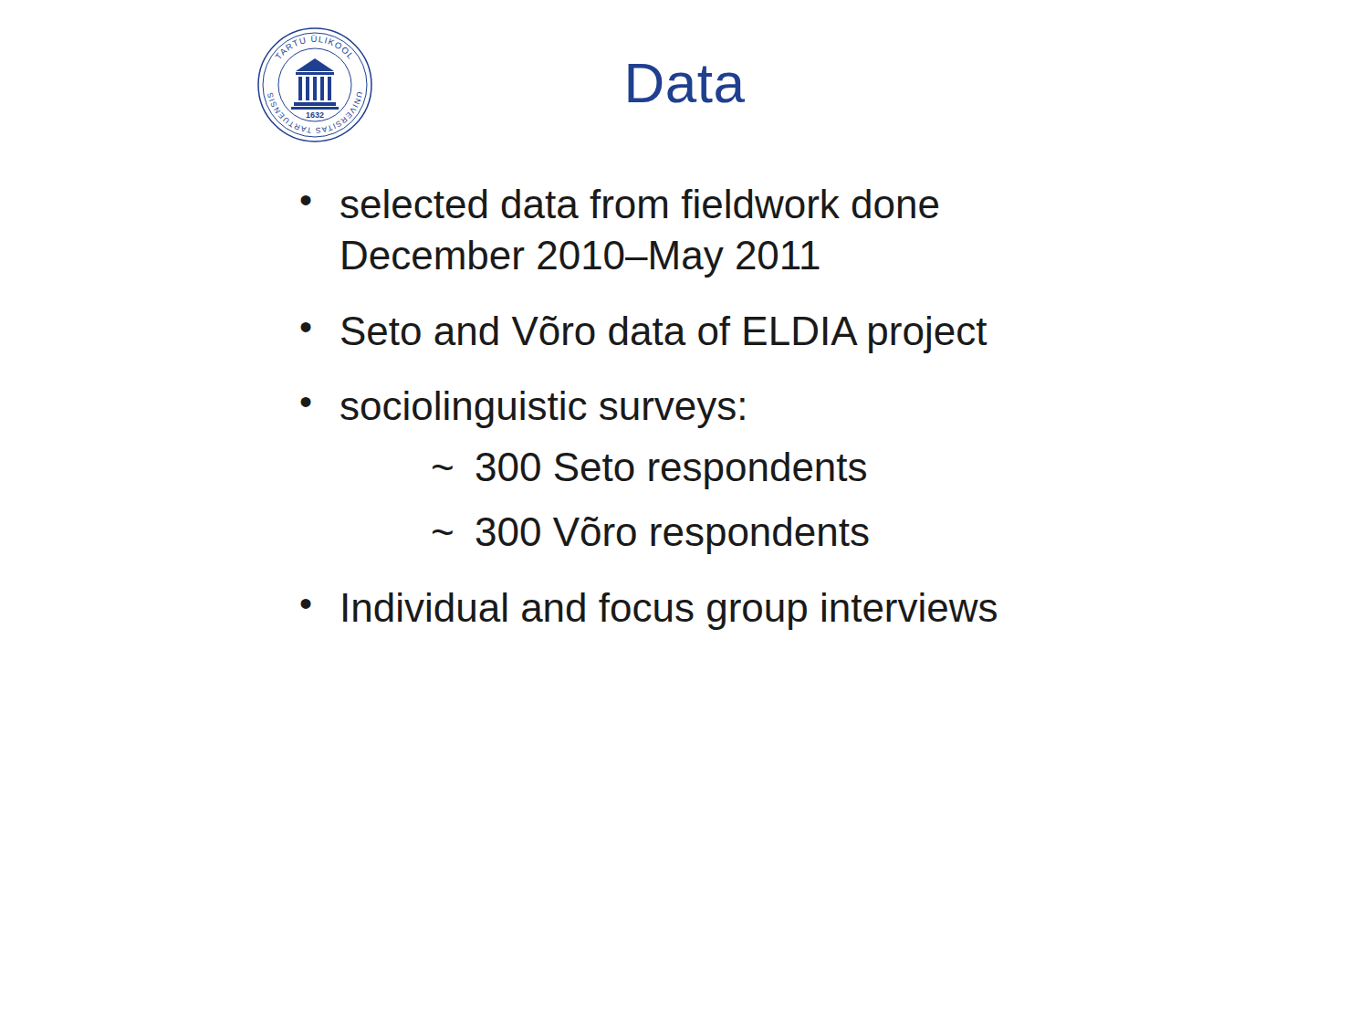TARTU ÜLIKOOL UNIVERSITAS TARTUENSIS 1632
Data
selected data from fieldwork done December 2010–May 2011
Seto and Võro data of ELDIA project
sociolinguistic surveys:
300 Seto respondents
300 Võro respondents
Individual and focus group interviews